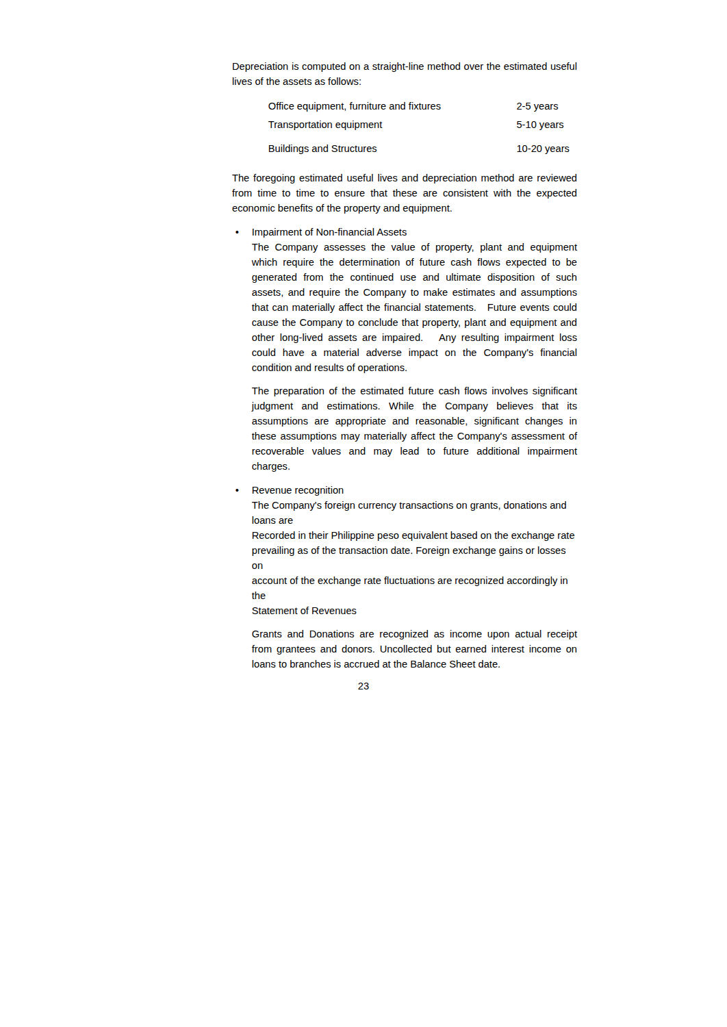Depreciation is computed on a straight-line method over the estimated useful lives of the assets as follows:
| Office equipment, furniture and fixtures | 2-5 years |
| Transportation equipment | 5-10 years |
| Buildings and Structures | 10-20 years |
The foregoing estimated useful lives and depreciation method are reviewed from time to time to ensure that these are consistent with the expected economic benefits of the property and equipment.
Impairment of Non-financial Assets
The Company assesses the value of property, plant and equipment which require the determination of future cash flows expected to be generated from the continued use and ultimate disposition of such assets, and require the Company to make estimates and assumptions that can materially affect the financial statements. Future events could cause the Company to conclude that property, plant and equipment and other long-lived assets are impaired. Any resulting impairment loss could have a material adverse impact on the Company's financial condition and results of operations.
The preparation of the estimated future cash flows involves significant judgment and estimations. While the Company believes that its assumptions are appropriate and reasonable, significant changes in these assumptions may materially affect the Company's assessment of recoverable values and may lead to future additional impairment charges.
Revenue recognition
The Company's foreign currency transactions on grants, donations and loans are
Recorded in their Philippine peso equivalent based on the exchange rate
prevailing as of the transaction date. Foreign exchange gains or losses on
account of the exchange rate fluctuations are recognized accordingly in the
Statement of Revenues
Grants and Donations are recognized as income upon actual receipt from grantees and donors. Uncollected but earned interest income on loans to branches is accrued at the Balance Sheet date.
23